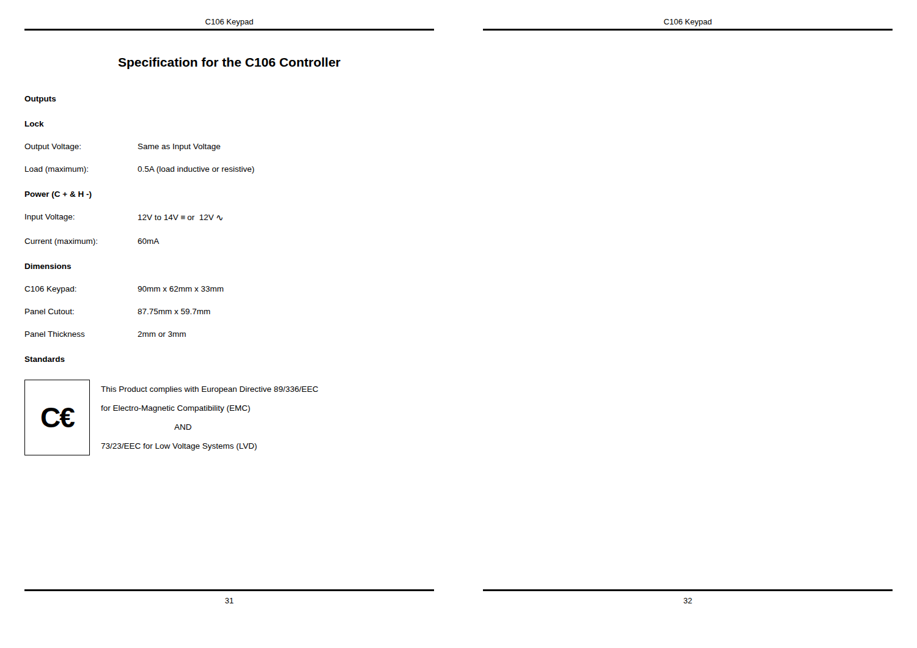C106 Keypad
Specification for the C106 Controller
Outputs
Lock
Output Voltage:
Same as Input Voltage
Load (maximum):
0.5A (load inductive or resistive)
Power (C + & H -)
Input Voltage:
12V to 14V ≡ or 12V ∿
Current (maximum):
60mA
Dimensions
C106 Keypad:
90mm x 62mm x 33mm
Panel Cutout:
87.75mm x 59.7mm
Panel Thickness
2mm or 3mm
Standards
C€
This Product complies with European Directive 89/336/EEC
for Electro-Magnetic Compatibility (EMC)
AND
73/23/EEC for Low Voltage Systems (LVD)
31
C106 Keypad
32